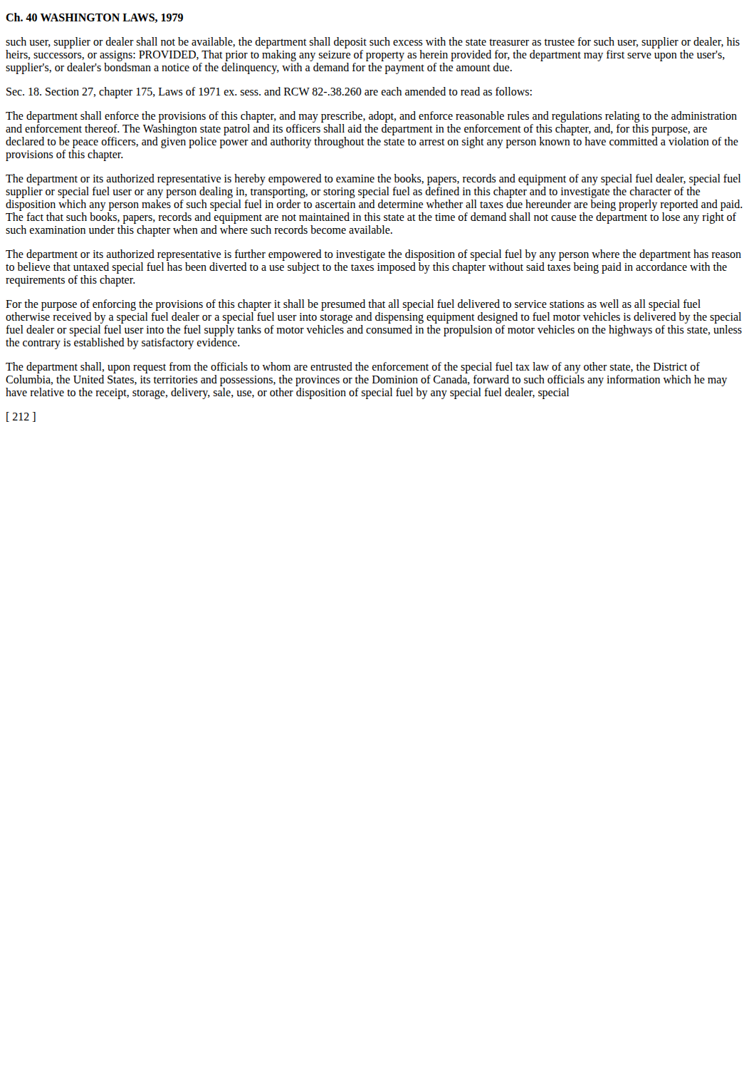Ch. 40 WASHINGTON LAWS, 1979
such user, supplier or dealer shall not be available, the department shall deposit such excess with the state treasurer as trustee for such user, supplier or dealer, his heirs, successors, or assigns: PROVIDED, That prior to making any seizure of property as herein provided for, the department may first serve upon the user's, supplier's, or dealer's bondsman a notice of the delinquency, with a demand for the payment of the amount due.
Sec. 18. Section 27, chapter 175, Laws of 1971 ex. sess. and RCW 82-.38.260 are each amended to read as follows:
The department shall enforce the provisions of this chapter, and may prescribe, adopt, and enforce reasonable rules and regulations relating to the administration and enforcement thereof. The Washington state patrol and its officers shall aid the department in the enforcement of this chapter, and, for this purpose, are declared to be peace officers, and given police power and authority throughout the state to arrest on sight any person known to have committed a violation of the provisions of this chapter.
The department or its authorized representative is hereby empowered to examine the books, papers, records and equipment of any special fuel dealer, special fuel supplier or special fuel user or any person dealing in, transporting, or storing special fuel as defined in this chapter and to investigate the character of the disposition which any person makes of such special fuel in order to ascertain and determine whether all taxes due hereunder are being properly reported and paid. The fact that such books, papers, records and equipment are not maintained in this state at the time of demand shall not cause the department to lose any right of such examination under this chapter when and where such records become available.
The department or its authorized representative is further empowered to investigate the disposition of special fuel by any person where the department has reason to believe that untaxed special fuel has been diverted to a use subject to the taxes imposed by this chapter without said taxes being paid in accordance with the requirements of this chapter.
For the purpose of enforcing the provisions of this chapter it shall be presumed that all special fuel delivered to service stations as well as all special fuel otherwise received by a special fuel dealer or a special fuel user into storage and dispensing equipment designed to fuel motor vehicles is delivered by the special fuel dealer or special fuel user into the fuel supply tanks of motor vehicles and consumed in the propulsion of motor vehicles on the highways of this state, unless the contrary is established by satisfactory evidence.
The department shall, upon request from the officials to whom are entrusted the enforcement of the special fuel tax law of any other state, the District of Columbia, the United States, its territories and possessions, the provinces or the Dominion of Canada, forward to such officials any information which he may have relative to the receipt, storage, delivery, sale, use, or other disposition of special fuel by any special fuel dealer, special
[ 212 ]